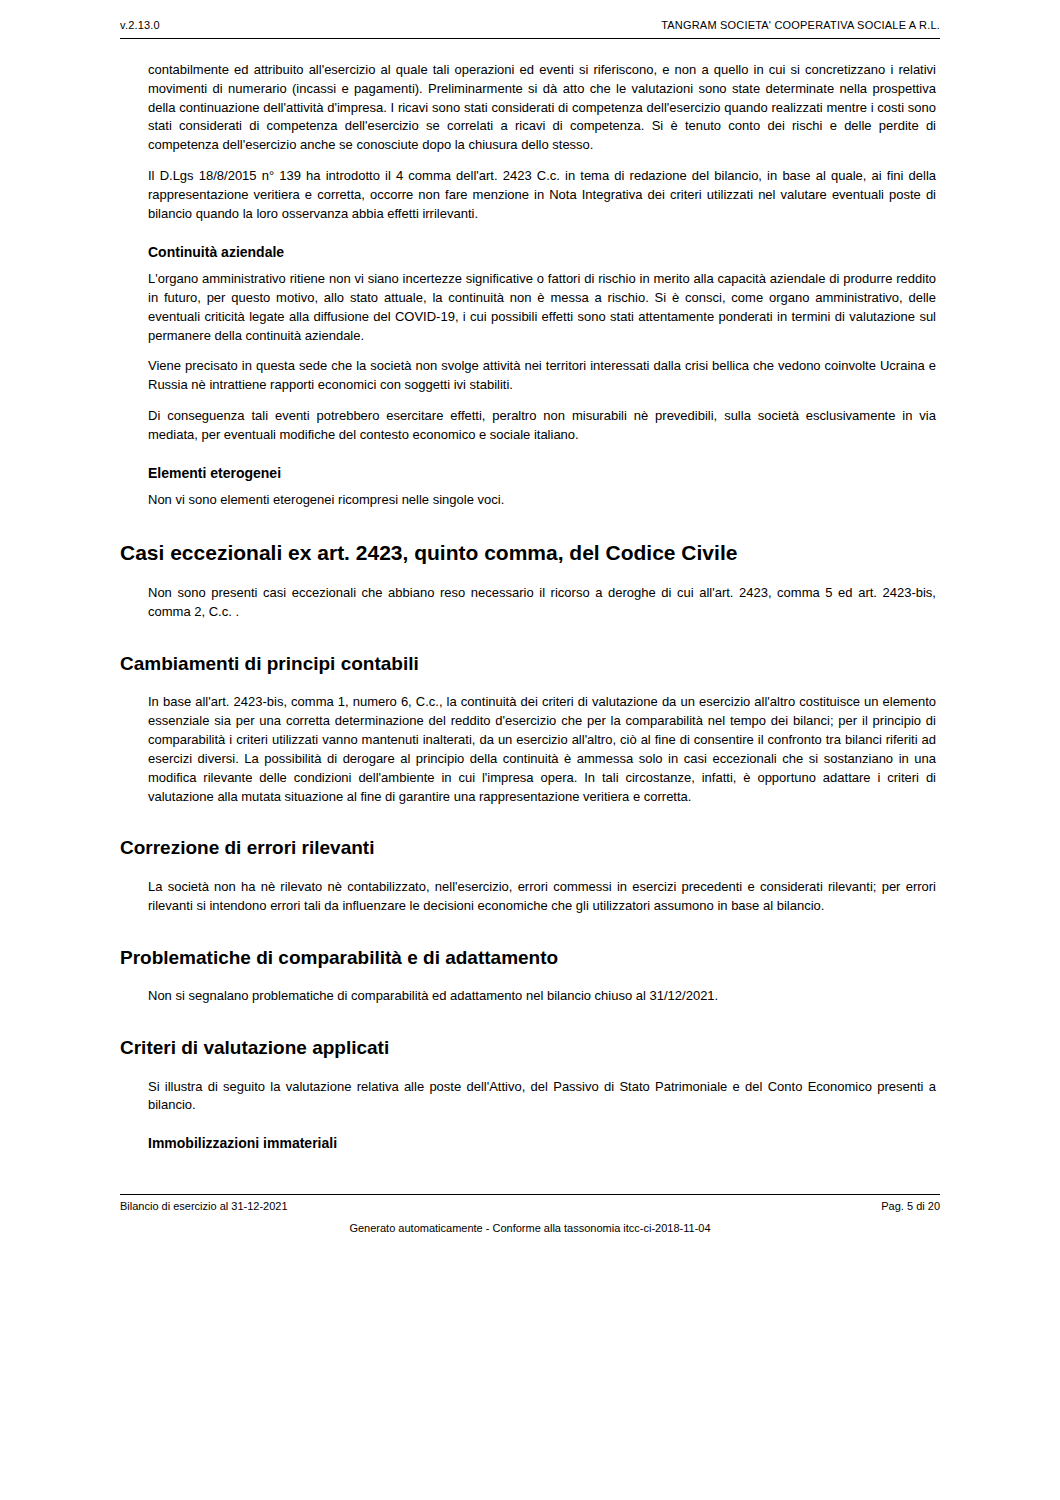v.2.13.0
TANGRAM SOCIETA' COOPERATIVA SOCIALE A R.L.
contabilmente ed attribuito all'esercizio al quale tali operazioni ed eventi si riferiscono, e non a quello in cui si concretizzano i relativi movimenti di numerario (incassi e pagamenti). Preliminarmente si dà atto che le valutazioni sono state determinate nella prospettiva della continuazione dell'attività d'impresa. I ricavi sono stati considerati di competenza dell'esercizio quando realizzati mentre i costi sono stati considerati di competenza dell'esercizio se correlati a ricavi di competenza. Si è tenuto conto dei rischi e delle perdite di competenza dell'esercizio anche se conosciute dopo la chiusura dello stesso.
Il D.Lgs 18/8/2015 n° 139 ha introdotto il 4 comma dell'art. 2423 C.c. in tema di redazione del bilancio, in base al quale, ai fini della rappresentazione veritiera e corretta, occorre non fare menzione in Nota Integrativa dei criteri utilizzati nel valutare eventuali poste di bilancio quando la loro osservanza abbia effetti irrilevanti.
Continuità aziendale
L'organo amministrativo ritiene non vi siano incertezze significative o fattori di rischio in merito alla capacità aziendale di produrre reddito in futuro, per questo motivo, allo stato attuale, la continuità non è messa a rischio. Si è consci, come organo amministrativo, delle eventuali criticità legate alla diffusione del COVID-19, i cui possibili effetti sono stati attentamente ponderati in termini di valutazione sul permanere della continuità aziendale.
Viene precisato in questa sede che la società non svolge attività nei territori interessati dalla crisi bellica che vedono coinvolte Ucraina e Russia nè intrattiene rapporti economici con soggetti ivi stabiliti.
Di conseguenza tali eventi potrebbero esercitare effetti, peraltro non misurabili nè prevedibili, sulla società esclusivamente in via mediata, per eventuali modifiche del contesto economico e sociale italiano.
Elementi eterogenei
Non vi sono elementi eterogenei ricompresi nelle singole voci.
Casi eccezionali ex art. 2423, quinto comma, del Codice Civile
Non sono presenti casi eccezionali che abbiano reso necessario il ricorso a deroghe di cui all'art. 2423, comma 5 ed art. 2423-bis, comma 2, C.c. .
Cambiamenti di principi contabili
In base all'art. 2423-bis, comma 1, numero 6, C.c., la continuità dei criteri di valutazione da un esercizio all'altro costituisce un elemento essenziale sia per una corretta determinazione del reddito d'esercizio che per la comparabilità nel tempo dei bilanci; per il principio di comparabilità i criteri utilizzati vanno mantenuti inalterati, da un esercizio all'altro, ciò al fine di consentire il confronto tra bilanci riferiti ad esercizi diversi. La possibilità di derogare al principio della continuità è ammessa solo in casi eccezionali che si sostanziano in una modifica rilevante delle condizioni dell'ambiente in cui l'impresa opera. In tali circostanze, infatti, è opportuno adattare i criteri di valutazione alla mutata situazione al fine di garantire una rappresentazione veritiera e corretta.
Correzione di errori rilevanti
La società non ha nè rilevato nè contabilizzato, nell'esercizio, errori commessi in esercizi precedenti e considerati rilevanti; per errori rilevanti si intendono errori tali da influenzare le decisioni economiche che gli utilizzatori assumono in base al bilancio.
Problematiche di comparabilità e di adattamento
Non si segnalano problematiche di comparabilità ed adattamento nel bilancio chiuso al 31/12/2021.
Criteri di valutazione applicati
Si illustra di seguito la valutazione relativa alle poste dell'Attivo, del Passivo di Stato Patrimoniale e del Conto Economico presenti a bilancio.
Immobilizzazioni immateriali
Bilancio di esercizio al 31-12-2021
Pag. 5 di 20
Generato automaticamente - Conforme alla tassonomia itcc-ci-2018-11-04